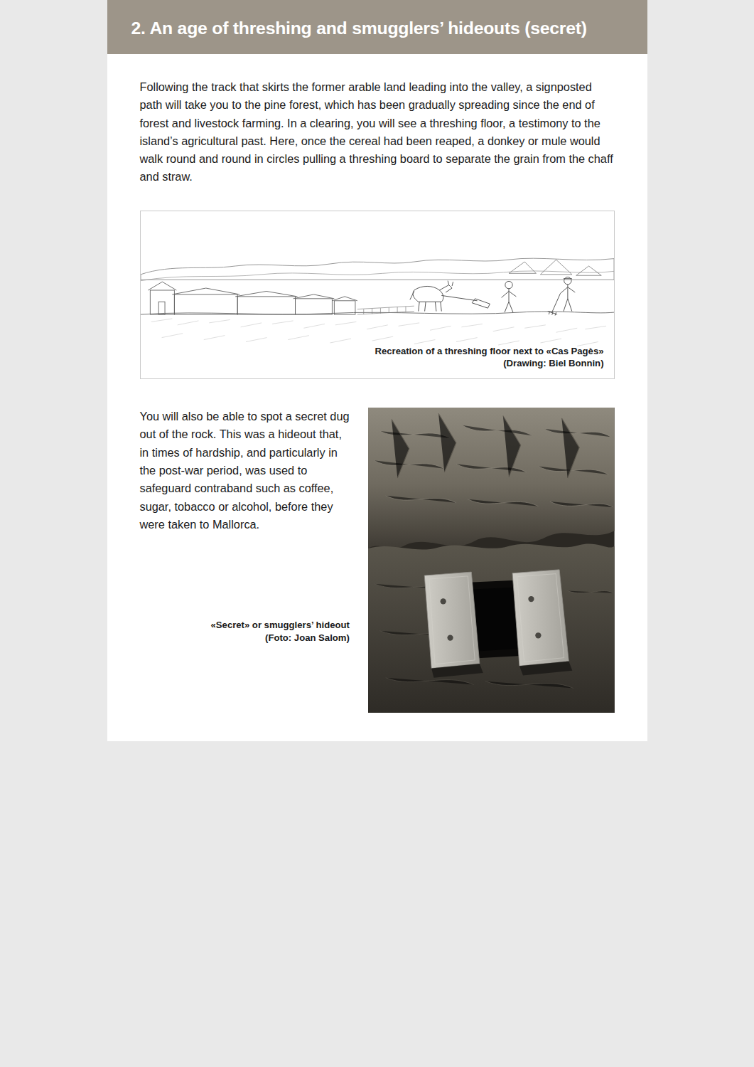2. An age of threshing and smugglers’ hideouts (secret)
Following the track that skirts the former arable land leading into the valley, a signposted path will take you to the pine forest, which has been gradually spreading since the end of forest and livestock farming. In a clearing, you will see a threshing floor, a testimony to the island’s agricultural past. Here, once the cereal had been reaped, a donkey or mule would walk round and round in circles pulling a threshing board to separate the grain from the chaff and straw.
Recreation of a threshing floor next to «Cas Pagès»
(Drawing: Biel Bonnin)
You will also be able to spot a secret dug out of the rock. This was a hideout that, in times of hardship, and particularly in the post-war period, was used to safeguard contraband such as coffee, sugar, tobacco or alcohol, before they were taken to Mallorca.
«Secret» or smugglers’ hideout
(Foto: Joan Salom)